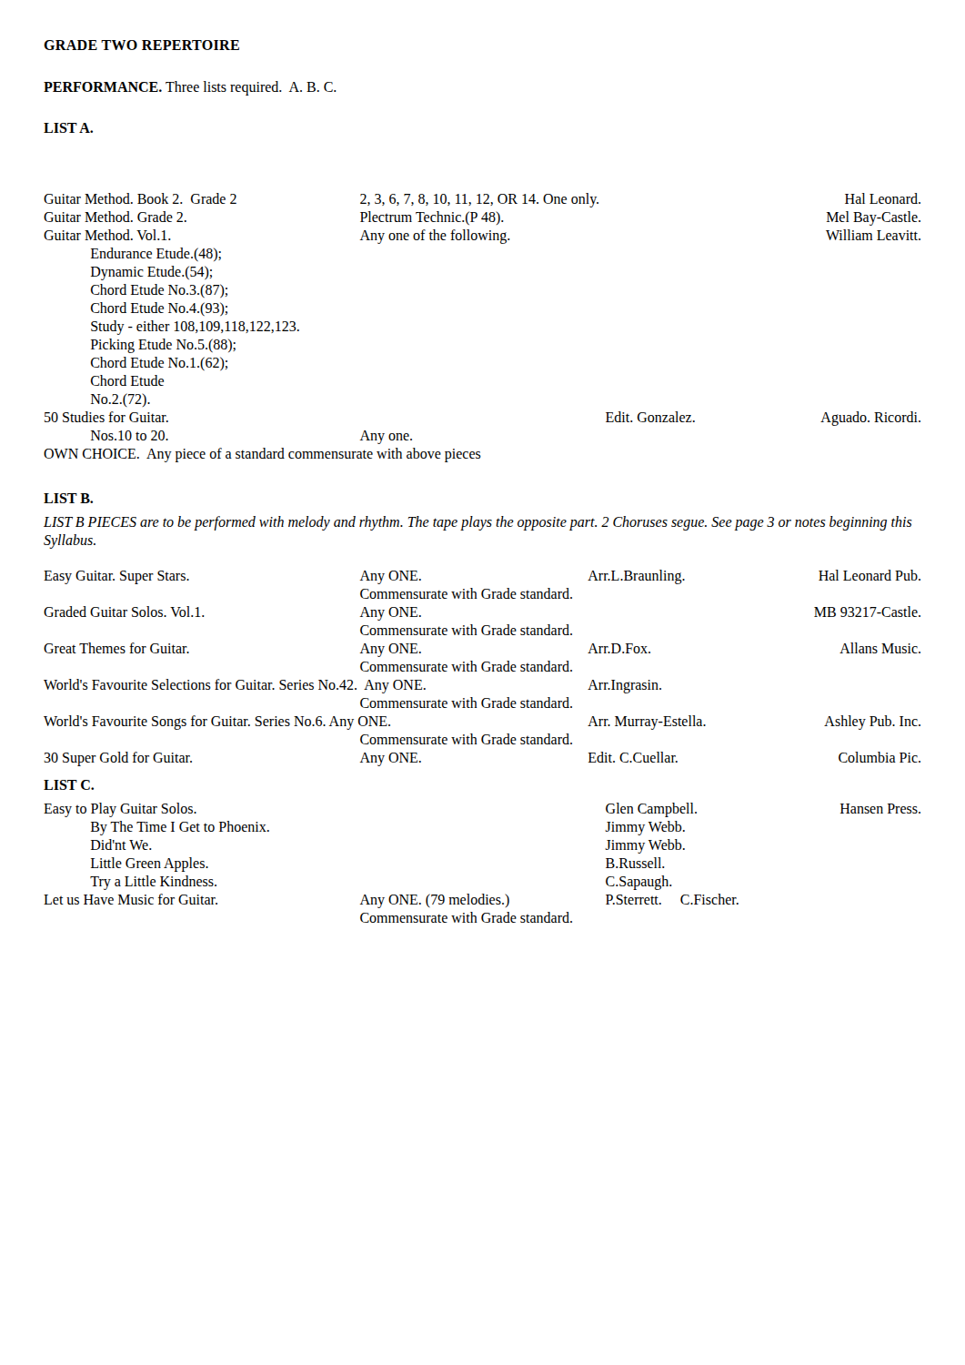GRADE TWO REPERTOIRE
PERFORMANCE. Three lists required. A. B. C.
LIST A.
| Guitar Method. Book 2. Grade 2 | 2, 3, 6, 7, 8, 10, 11, 12, OR 14. One only. | | Hal Leonard. |
| Guitar Method. Grade 2. | Plectrum Technic.(P 48). | | Mel Bay-Castle. |
| Guitar Method. Vol.1. | Any one of the following. | | William Leavitt. |
| Endurance Etude.(48); |
| Dynamic Etude.(54); |
| Chord Etude No.3.(87); |
| Chord Etude No.4.(93); |
| Study - either 108,109,118,122,123. |
| Picking Etude No.5.(88); |
| Chord Etude No.1.(62); |
| Chord Etude |
| No.2.(72). |
| 50 Studies for Guitar. | | Edit. Gonzalez. | Aguado. Ricordi. |
| Nos.10 to 20. | Any one. | | |
OWN CHOICE. Any piece of a standard commensurate with above pieces
LIST B.
LIST B PIECES are to be performed with melody and rhythm. The tape plays the opposite part. 2 Choruses segue. See page 3 or notes beginning this Syllabus.
| Easy Guitar. Super Stars. | Any ONE. | Arr.L.Braunling. | Hal Leonard Pub. |
| | Commensurate with Grade standard. | | |
| Graded Guitar Solos. Vol.1. | Any ONE. | | MB 93217-Castle. |
| | Commensurate with Grade standard. | | |
| Great Themes for Guitar. | Any ONE. | Arr.D.Fox. | Allans Music. |
| | Commensurate with Grade standard. | | |
| World's Favourite Selections for Guitar. Series No.42. Any ONE. | Arr.Ingrasin. | |
| | Commensurate with Grade standard. | | |
| World's Favourite Songs for Guitar. Series No.6. Any ONE. | Arr. Murray-Estella. | Ashley Pub. Inc. |
| | Commensurate with Grade standard. | | |
| 30 Super Gold for Guitar. | Any ONE. | Edit. C.Cuellar. | Columbia Pic. |
LIST C.
| Easy to Play Guitar Solos. | | Glen Campbell. | Hansen Press. |
| By The Time I Get to Phoenix. | | Jimmy Webb. | |
| Did'nt We. | | Jimmy Webb. | |
| Little Green Apples. | | B.Russell. | |
| Try a Little Kindness. | | C.Sapaugh. | |
| Let us Have Music for Guitar. | Any ONE. (79 melodies.) | P.Sterrett. C.Fischer. | |
| | Commensurate with Grade standard. | | |